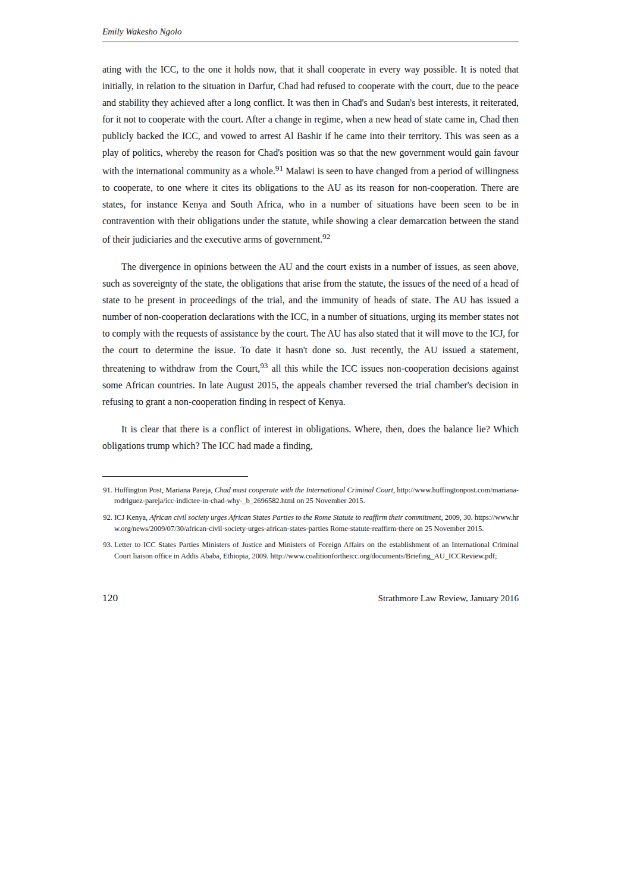Emily Wakesho Ngolo
ating with the ICC, to the one it holds now, that it shall cooperate in every way possible. It is noted that initially, in relation to the situation in Darfur, Chad had refused to cooperate with the court, due to the peace and stability they achieved after a long conflict. It was then in Chad's and Sudan's best interests, it reiterated, for it not to cooperate with the court. After a change in regime, when a new head of state came in, Chad then publicly backed the ICC, and vowed to arrest Al Bashir if he came into their territory. This was seen as a play of politics, whereby the reason for Chad's position was so that the new government would gain favour with the international community as a whole.91 Malawi is seen to have changed from a period of willingness to cooperate, to one where it cites its obligations to the AU as its reason for non-cooperation. There are states, for instance Kenya and South Africa, who in a number of situations have been seen to be in contravention with their obligations under the statute, while showing a clear demarcation between the stand of their judiciaries and the executive arms of government.92
The divergence in opinions between the AU and the court exists in a number of issues, as seen above, such as sovereignty of the state, the obligations that arise from the statute, the issues of the need of a head of state to be present in proceedings of the trial, and the immunity of heads of state. The AU has issued a number of non-cooperation declarations with the ICC, in a number of situations, urging its member states not to comply with the requests of assistance by the court. The AU has also stated that it will move to the ICJ, for the court to determine the issue. To date it hasn't done so. Just recently, the AU issued a statement, threatening to withdraw from the Court,93 all this while the ICC issues non-cooperation decisions against some African countries. In late August 2015, the appeals chamber reversed the trial chamber's decision in refusing to grant a non-cooperation finding in respect of Kenya.
It is clear that there is a conflict of interest in obligations. Where, then, does the balance lie? Which obligations trump which? The ICC had made a finding,
Huffington Post, Mariana Pareja, Chad must cooperate with the International Criminal Court, http://www.huffingtonpost.com/mariana-rodriguez-pareja/icc-indictee-in-chad-why-_b_2696582.html on 25 November 2015.
ICJ Kenya, African civil society urges African States Parties to the Rome Statute to reaffirm their commitment, 2009, 30. https://www.hrw.org/news/2009/07/30/african-civil-society-urges-african-states-parties Rome-statute-reaffirm-there on 25 November 2015.
Letter to ICC States Parties Ministers of Justice and Ministers of Foreign Affairs on the establishment of an International Criminal Court liaison office in Addis Ababa, Ethiopia, 2009. http://www.coalitionfortheicc.org/documents/Briefing_AU_ICCReview.pdf;
120 Strathmore Law Review, January 2016